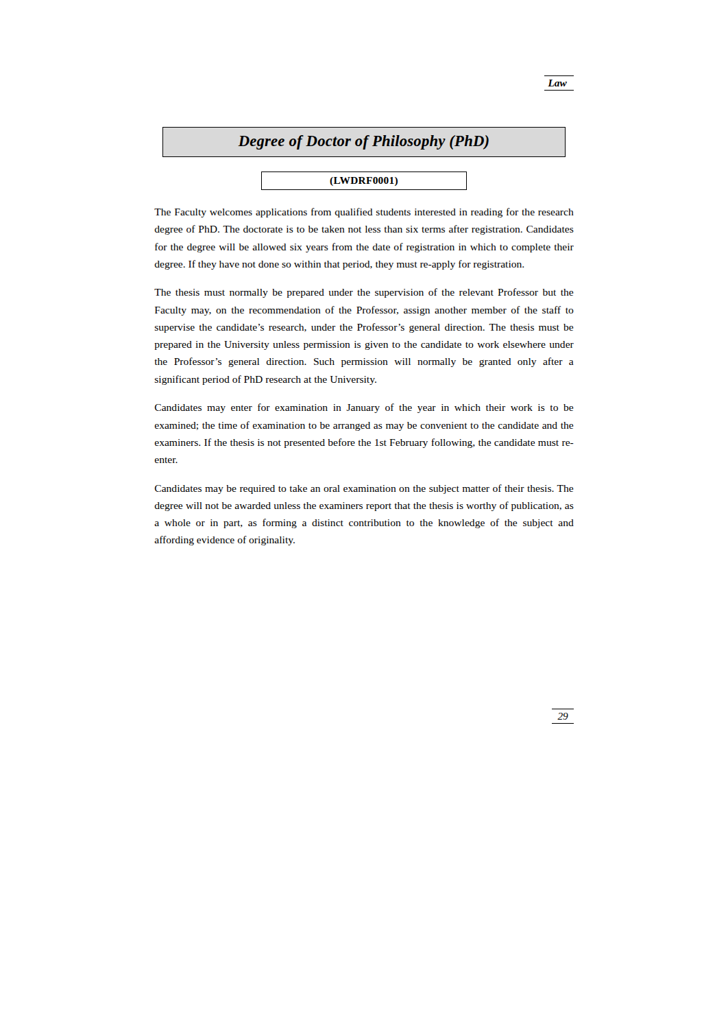Law
Degree of Doctor of Philosophy (PhD)
(LWDRF0001)
The Faculty welcomes applications from qualified students interested in reading for the research degree of PhD. The doctorate is to be taken not less than six terms after registration. Candidates for the degree will be allowed six years from the date of registration in which to complete their degree. If they have not done so within that period, they must re-apply for registration.
The thesis must normally be prepared under the supervision of the relevant Professor but the Faculty may, on the recommendation of the Professor, assign another member of the staff to supervise the candidate’s research, under the Professor’s general direction. The thesis must be prepared in the University unless permission is given to the candidate to work elsewhere under the Professor’s general direction. Such permission will normally be granted only after a significant period of PhD research at the University.
Candidates may enter for examination in January of the year in which their work is to be examined; the time of examination to be arranged as may be convenient to the candidate and the examiners. If the thesis is not presented before the 1st February following, the candidate must re-enter.
Candidates may be required to take an oral examination on the subject matter of their thesis. The degree will not be awarded unless the examiners report that the thesis is worthy of publication, as a whole or in part, as forming a distinct contribution to the knowledge of the subject and affording evidence of originality.
29